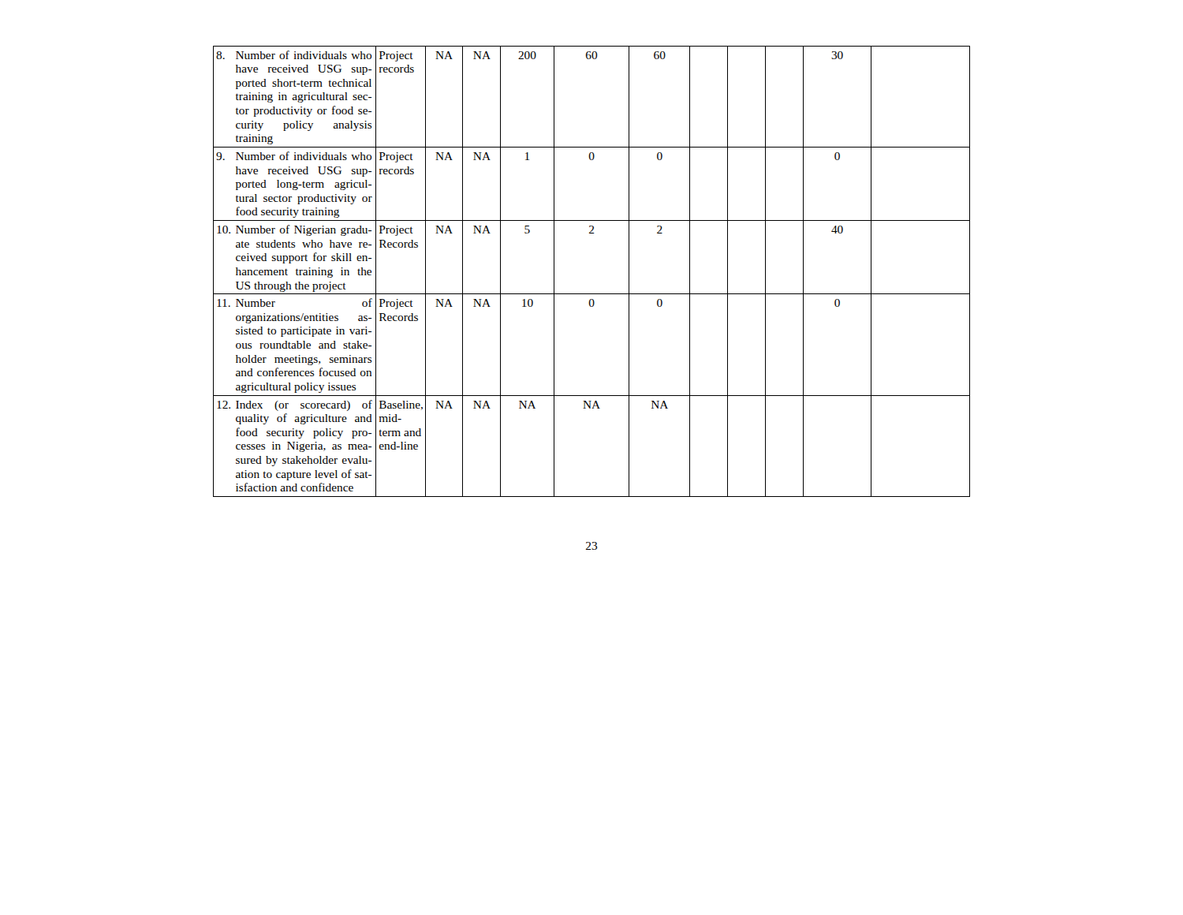| 8. Number of individuals who have received USG supported short-term technical training in agricultural sector productivity or food security policy analysis training | Project records | NA | NA | 200 | 60 | 60 | | | | 30 | |
| 9. Number of individuals who have received USG supported long-term agricultural sector productivity or food security training | Project records | NA | NA | 1 | 0 | 0 | | | | 0 | |
| 10. Number of Nigerian graduate students who have received support for skill enhancement training in the US through the project | Project Records | NA | NA | 5 | 2 | 2 | | | | 40 | |
| 11. Number of organizations/entities assisted to participate in various roundtable and stakeholder meetings, seminars and conferences focused on agricultural policy issues | Project Records | NA | NA | 10 | 0 | 0 | | | | 0 | |
| 12. Index (or scorecard) of quality of agriculture and food security policy processes in Nigeria, as measured by stakeholder evaluation to capture level of satisfaction and confidence | Baseline, mid-term and end-line | NA | NA | NA | NA | NA | | | | | |
23